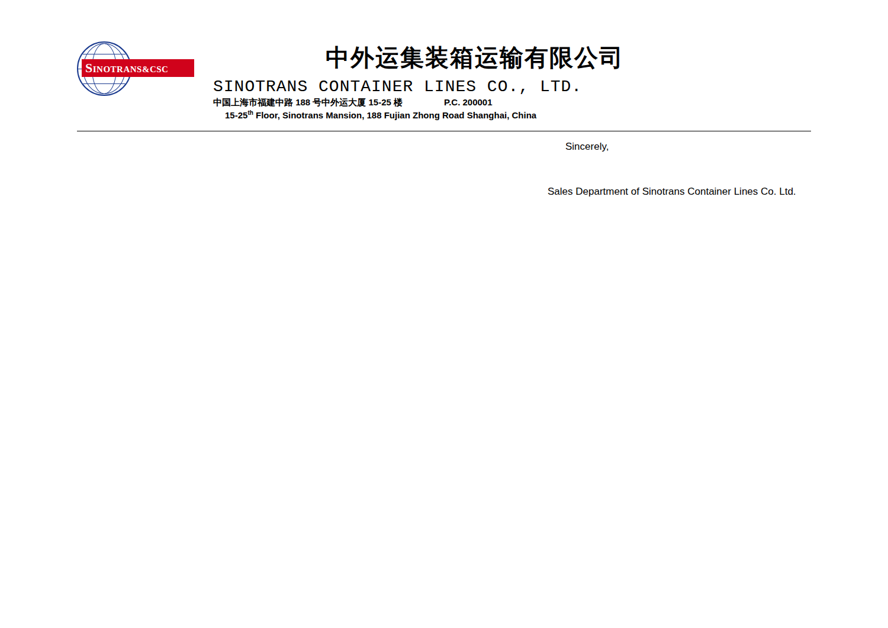SINOTRANS&CSC
中外运集装箱运输有限公司
SINOTRANS CONTAINER LINES CO., LTD.
中国上海市福建中路 188 号中外运大厦 15-25 楼P.C. 200001
15-25th Floor, Sinotrans Mansion, 188 Fujian Zhong Road Shanghai, China
Sincerely,
Sales Department of Sinotrans Container Lines Co. Ltd.